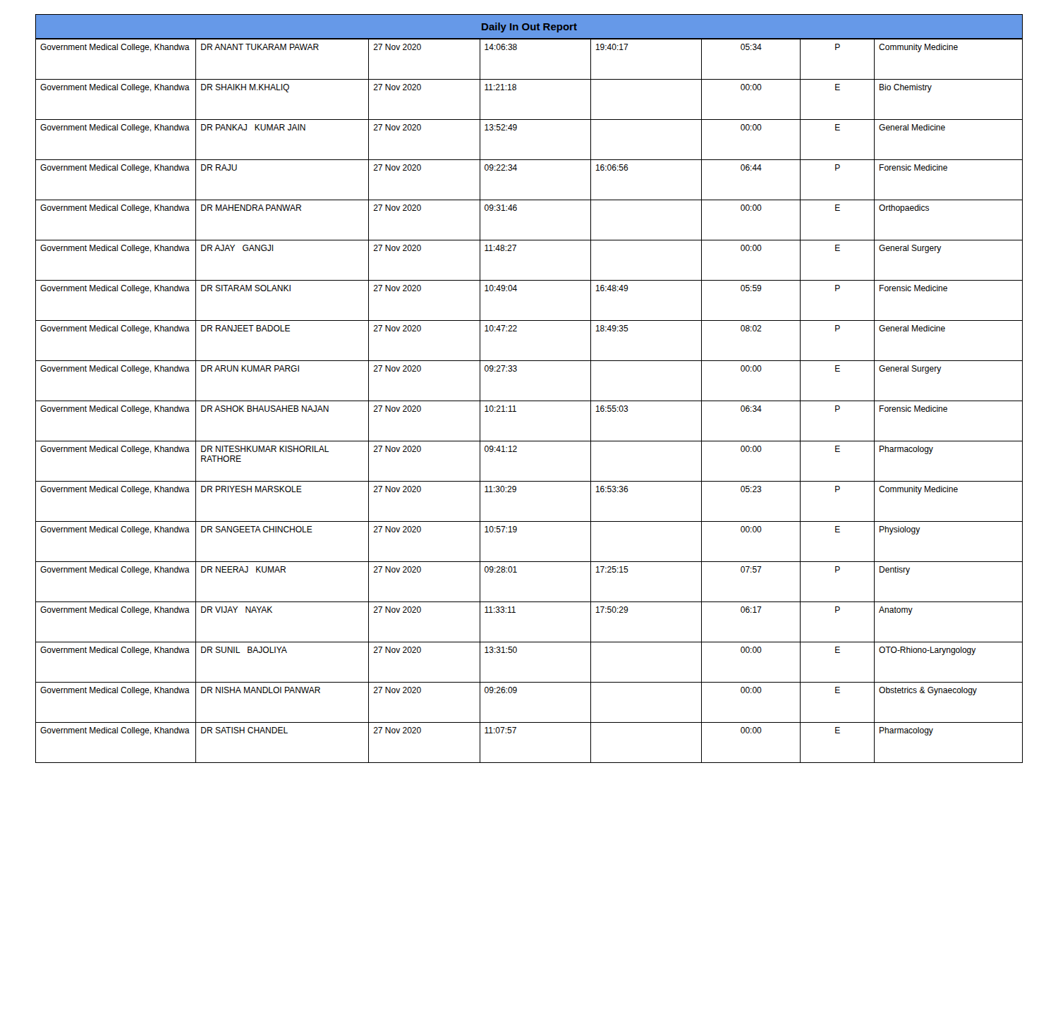Daily In Out Report
| Government Medical College, Khandwa | DR ANANT TUKARAM PAWAR | 27 Nov 2020 | 14:06:38 | 19:40:17 | 05:34 | P | Community Medicine |
| Government Medical College, Khandwa | DR SHAIKH M.KHALIQ | 27 Nov 2020 | 11:21:18 | | 00:00 | E | Bio Chemistry |
| Government Medical College, Khandwa | DR PANKAJ KUMAR JAIN | 27 Nov 2020 | 13:52:49 | | 00:00 | E | General Medicine |
| Government Medical College, Khandwa | DR RAJU | 27 Nov 2020 | 09:22:34 | 16:06:56 | 06:44 | P | Forensic Medicine |
| Government Medical College, Khandwa | DR MAHENDRA PANWAR | 27 Nov 2020 | 09:31:46 | | 00:00 | E | Orthopaedics |
| Government Medical College, Khandwa | DR AJAY GANGJI | 27 Nov 2020 | 11:48:27 | | 00:00 | E | General Surgery |
| Government Medical College, Khandwa | DR SITARAM SOLANKI | 27 Nov 2020 | 10:49:04 | 16:48:49 | 05:59 | P | Forensic Medicine |
| Government Medical College, Khandwa | DR RANJEET BADOLE | 27 Nov 2020 | 10:47:22 | 18:49:35 | 08:02 | P | General Medicine |
| Government Medical College, Khandwa | DR ARUN KUMAR PARGI | 27 Nov 2020 | 09:27:33 | | 00:00 | E | General Surgery |
| Government Medical College, Khandwa | DR ASHOK BHAUSAHEB NAJAN | 27 Nov 2020 | 10:21:11 | 16:55:03 | 06:34 | P | Forensic Medicine |
| Government Medical College, Khandwa | DR NITESHKUMAR KISHORILAL RATHORE | 27 Nov 2020 | 09:41:12 | | 00:00 | E | Pharmacology |
| Government Medical College, Khandwa | DR PRIYESH MARSKOLE | 27 Nov 2020 | 11:30:29 | 16:53:36 | 05:23 | P | Community Medicine |
| Government Medical College, Khandwa | DR SANGEETA CHINCHOLE | 27 Nov 2020 | 10:57:19 | | 00:00 | E | Physiology |
| Government Medical College, Khandwa | DR NEERAJ KUMAR | 27 Nov 2020 | 09:28:01 | 17:25:15 | 07:57 | P | Dentisry |
| Government Medical College, Khandwa | DR VIJAY NAYAK | 27 Nov 2020 | 11:33:11 | 17:50:29 | 06:17 | P | Anatomy |
| Government Medical College, Khandwa | DR SUNIL BAJOLIYA | 27 Nov 2020 | 13:31:50 | | 00:00 | E | OTO-Rhiono-Laryngology |
| Government Medical College, Khandwa | DR NISHA MANDLOI PANWAR | 27 Nov 2020 | 09:26:09 | | 00:00 | E | Obstetrics & Gynaecology |
| Government Medical College, Khandwa | DR SATISH CHANDEL | 27 Nov 2020 | 11:07:57 | | 00:00 | E | Pharmacology |